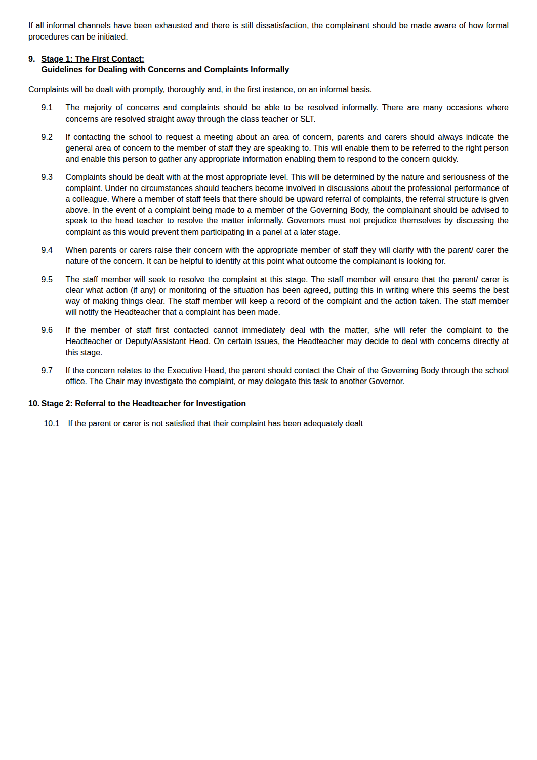If all informal channels have been exhausted and there is still dissatisfaction, the complainant should be made aware of how formal procedures can be initiated.
9. Stage 1: The First Contact: Guidelines for Dealing with Concerns and Complaints Informally
Complaints will be dealt with promptly, thoroughly and, in the first instance, on an informal basis.
9.1
The majority of concerns and complaints should be able to be resolved informally. There are many occasions where concerns are resolved straight away through the class teacher or SLT.
9.2
If contacting the school to request a meeting about an area of concern, parents and carers should always indicate the general area of concern to the member of staff they are speaking to. This will enable them to be referred to the right person and enable this person to gather any appropriate information enabling them to respond to the concern quickly.
9.3
Complaints should be dealt with at the most appropriate level. This will be determined by the nature and seriousness of the complaint. Under no circumstances should teachers become involved in discussions about the professional performance of a colleague. Where a member of staff feels that there should be upward referral of complaints, the referral structure is given above. In the event of a complaint being made to a member of the Governing Body, the complainant should be advised to speak to the head teacher to resolve the matter informally. Governors must not prejudice themselves by discussing the complaint as this would prevent them participating in a panel at a later stage.
9.4
When parents or carers raise their concern with the appropriate member of staff they will clarify with the parent/ carer the nature of the concern. It can be helpful to identify at this point what outcome the complainant is looking for.
9.5
The staff member will seek to resolve the complaint at this stage. The staff member will ensure that the parent/ carer is clear what action (if any) or monitoring of the situation has been agreed, putting this in writing where this seems the best way of making things clear. The staff member will keep a record of the complaint and the action taken. The staff member will notify the Headteacher that a complaint has been made.
9.6
If the member of staff first contacted cannot immediately deal with the matter, s/he will refer the complaint to the Headteacher or Deputy/Assistant Head. On certain issues, the Headteacher may decide to deal with concerns directly at this stage.
9.7
If the concern relates to the Executive Head, the parent should contact the Chair of the Governing Body through the school office. The Chair may investigate the complaint, or may delegate this task to another Governor.
10. Stage 2: Referral to the Headteacher for Investigation
10.1
If the parent or carer is not satisfied that their complaint has been adequately dealt